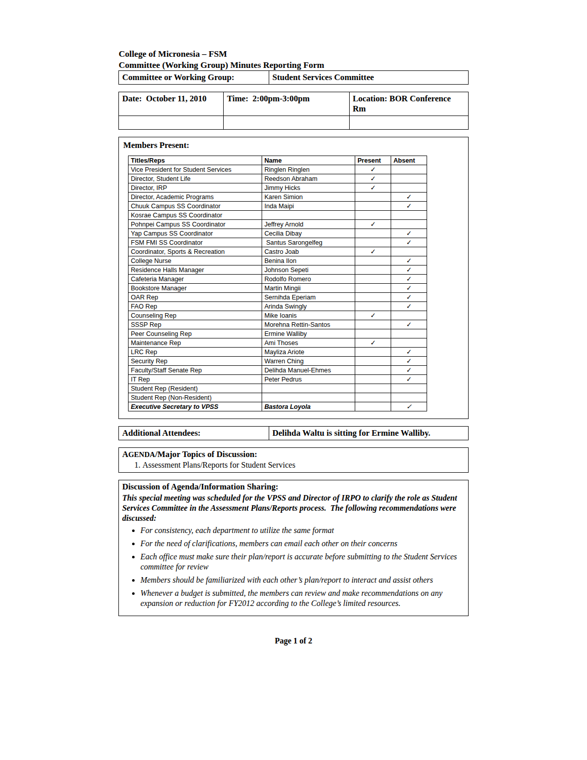College of Micronesia – FSM
Committee (Working Group) Minutes Reporting Form
| Committee or Working Group: | Student Services Committee |
| Date: October 11, 2010 | Time: 2:00pm-3:00pm | Location: BOR Conference Rm |
Members Present:
| Titles/Reps | Name | Present | Absent |
| --- | --- | --- | --- |
| Vice President for Student Services | Ringlen Ringlen | ✓ | |
| Director, Student Life | Reedson Abraham | ✓ | |
| Director, IRP | Jimmy Hicks | ✓ | |
| Director, Academic Programs | Karen Simion | | ✓ |
| Chuuk Campus SS Coordinator | Inda Maipi | | ✓ |
| Kosrae Campus SS Coordinator | | | |
| Pohnpei Campus SS Coordinator | Jeffrey Arnold | ✓ | |
| Yap Campus SS Coordinator | Cecilia Dibay | | ✓ |
| FSM FMI SS Coordinator | Santus Sarongelfeg | | ✓ |
| Coordinator, Sports & Recreation | Castro Joab | ✓ | |
| College Nurse | Benina Ilon | | ✓ |
| Residence Halls Manager | Johnson Sepeti | | ✓ |
| Cafeteria Manager | Rodolfo Romero | | ✓ |
| Bookstore Manager | Martin Mingii | | ✓ |
| OAR Rep | Sernihda Eperiam | | ✓ |
| FAO Rep | Arinda Swingly | | ✓ |
| Counseling Rep | Mike Ioanis | ✓ | |
| SSSP Rep | Morehna Rettin-Santos | | ✓ |
| Peer Counseling Rep | Ermine Walliby | | |
| Maintenance Rep | Ami Thoses | ✓ | |
| LRC Rep | Mayliza Ariote | | ✓ |
| Security Rep | Warren Ching | | ✓ |
| Faculty/Staff Senate Rep | Delihda Manuel-Ehmes | | ✓ |
| IT Rep | Peter Pedrus | | ✓ |
| Student Rep (Resident) | | | |
| Student Rep (Non-Resident) | | | |
| Executive Secretary to VPSS | Bastora Loyola | | ✓ |
| Additional Attendees: | Delihda Waltu is sitting for Ermine Walliby. |
AGENDA/Major Topics of Discussion:
Assessment Plans/Reports for Student Services
Discussion of Agenda/Information Sharing:
This special meeting was scheduled for the VPSS and Director of IRPO to clarify the role as Student Services Committee in the Assessment Plans/Reports process. The following recommendations were discussed:
For consistency, each department to utilize the same format
For the need of clarifications, members can email each other on their concerns
Each office must make sure their plan/report is accurate before submitting to the Student Services committee for review
Members should be familiarized with each other’s plan/report to interact and assist others
Whenever a budget is submitted, the members can review and make recommendations on any expansion or reduction for FY2012 according to the College’s limited resources.
Page 1 of 2